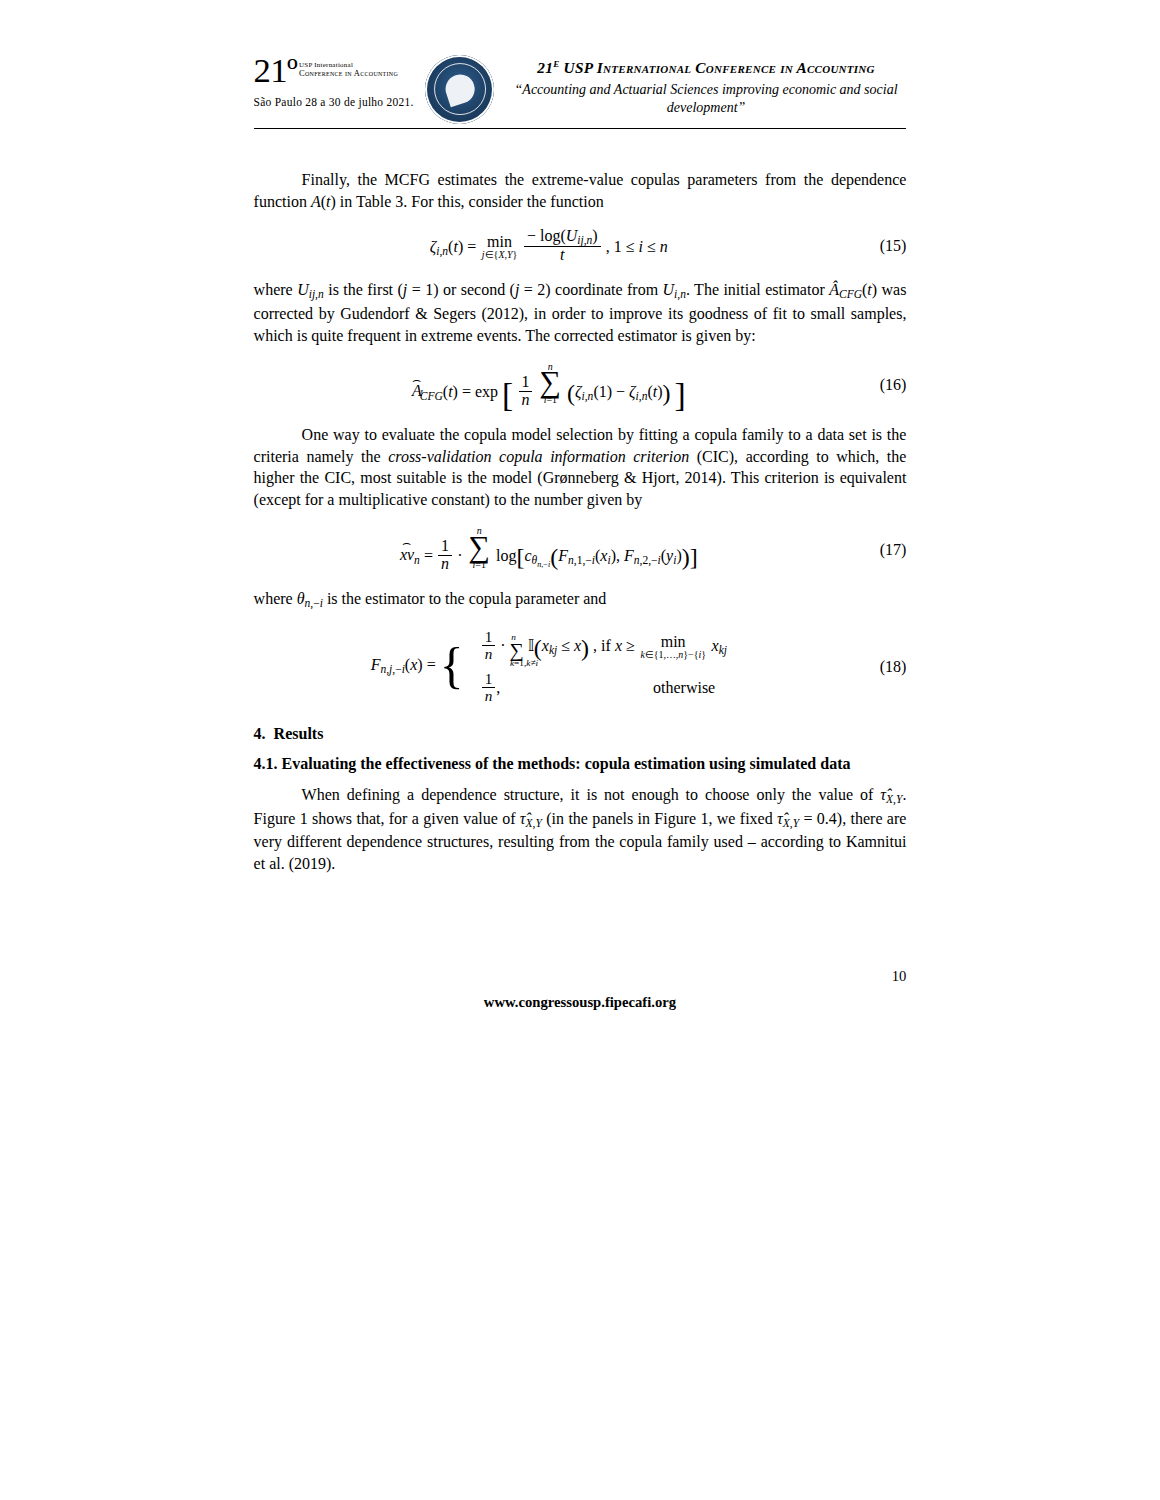21º USP International
Conference in Accounting São Paulo 28 a 30 de julho 2021.
21e USP International Conference in Accounting
“Accounting and Actuarial Sciences improving economic and social development”
Finally, the MCFG estimates the extreme-value copulas parameters from the dependence function A(t) in Table 3. For this, consider the function
ζi,n(t) = min j∈{X,Y} − log(Uij,n) t , 1 ≤ i ≤ n
(15)
where Uij,n is the first (j = 1) or second (j = 2) coordinate from Ui,n. The initial estimator ÂCFG(t) was corrected by Gudendorf & Segers (2012), in order to improve its goodness of fit to small samples, which is quite frequent in extreme events. The corrected estimator is given by:
⌢ A ′ CFG(t) = exp [ 1 n n ∑ i=1 (ζi,n(1) − ζi,n(t)) ]
(16)
One way to evaluate the copula model selection by fitting a copula family to a data set is the criteria namely the cross-validation copula information criterion (CIC), according to which, the higher the CIC, most suitable is the model (Grønneberg & Hjort, 2014). This criterion is equivalent (except for a multiplicative constant) to the number given by
⌢ xv n = 1 n · n ∑ i=1 log[cθn,−i(Fn,1,−i(xi), Fn,2,−i(yi))]
(17)
where θn,−i is the estimator to the copula parameter and
Fn,j,−i(x) = { 1 n · ∑k=1,k≠i n 𝕀(xkj ≤ x) , if x ≥ min k∈{1,…,n}−{i} xkj 1 n, otherwise
(18)
4. Results
4.1. Evaluating the effectiveness of the methods: copula estimation using simulated data
When defining a dependence structure, it is not enough to choose only the value of τ̂X,Y. Figure 1 shows that, for a given value of τ̂X,Y (in the panels in Figure 1, we fixed τ̂X,Y = 0.4), there are very different dependence structures, resulting from the copula family used – according to Kamnitui et al. (2019).
10
www.congressousp.fipecafi.org